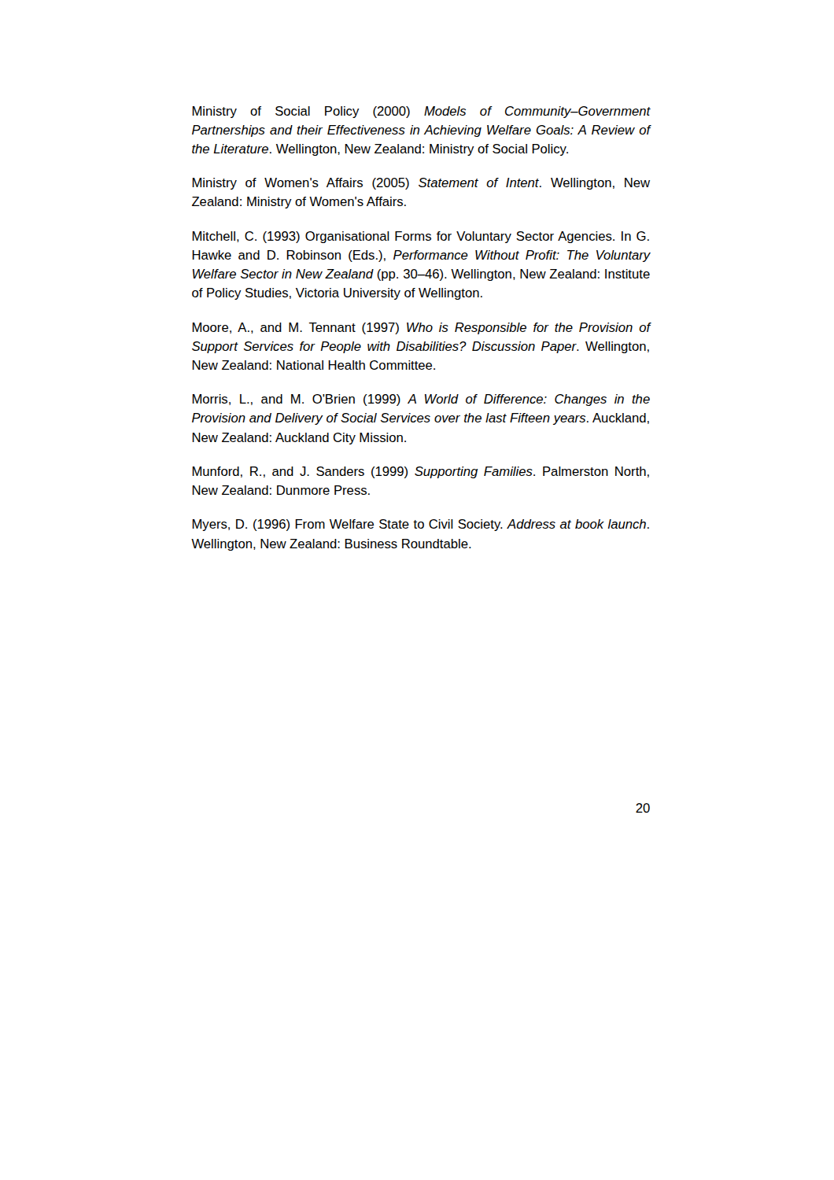Ministry of Social Policy (2000) Models of Community–Government Partnerships and their Effectiveness in Achieving Welfare Goals: A Review of the Literature. Wellington, New Zealand: Ministry of Social Policy.
Ministry of Women's Affairs (2005) Statement of Intent. Wellington, New Zealand: Ministry of Women's Affairs.
Mitchell, C. (1993) Organisational Forms for Voluntary Sector Agencies. In G. Hawke and D. Robinson (Eds.), Performance Without Profit: The Voluntary Welfare Sector in New Zealand (pp. 30–46). Wellington, New Zealand: Institute of Policy Studies, Victoria University of Wellington.
Moore, A., and M. Tennant (1997) Who is Responsible for the Provision of Support Services for People with Disabilities? Discussion Paper. Wellington, New Zealand: National Health Committee.
Morris, L., and M. O'Brien (1999) A World of Difference: Changes in the Provision and Delivery of Social Services over the last Fifteen years. Auckland, New Zealand: Auckland City Mission.
Munford, R., and J. Sanders (1999) Supporting Families. Palmerston North, New Zealand: Dunmore Press.
Myers, D. (1996) From Welfare State to Civil Society. Address at book launch. Wellington, New Zealand: Business Roundtable.
20